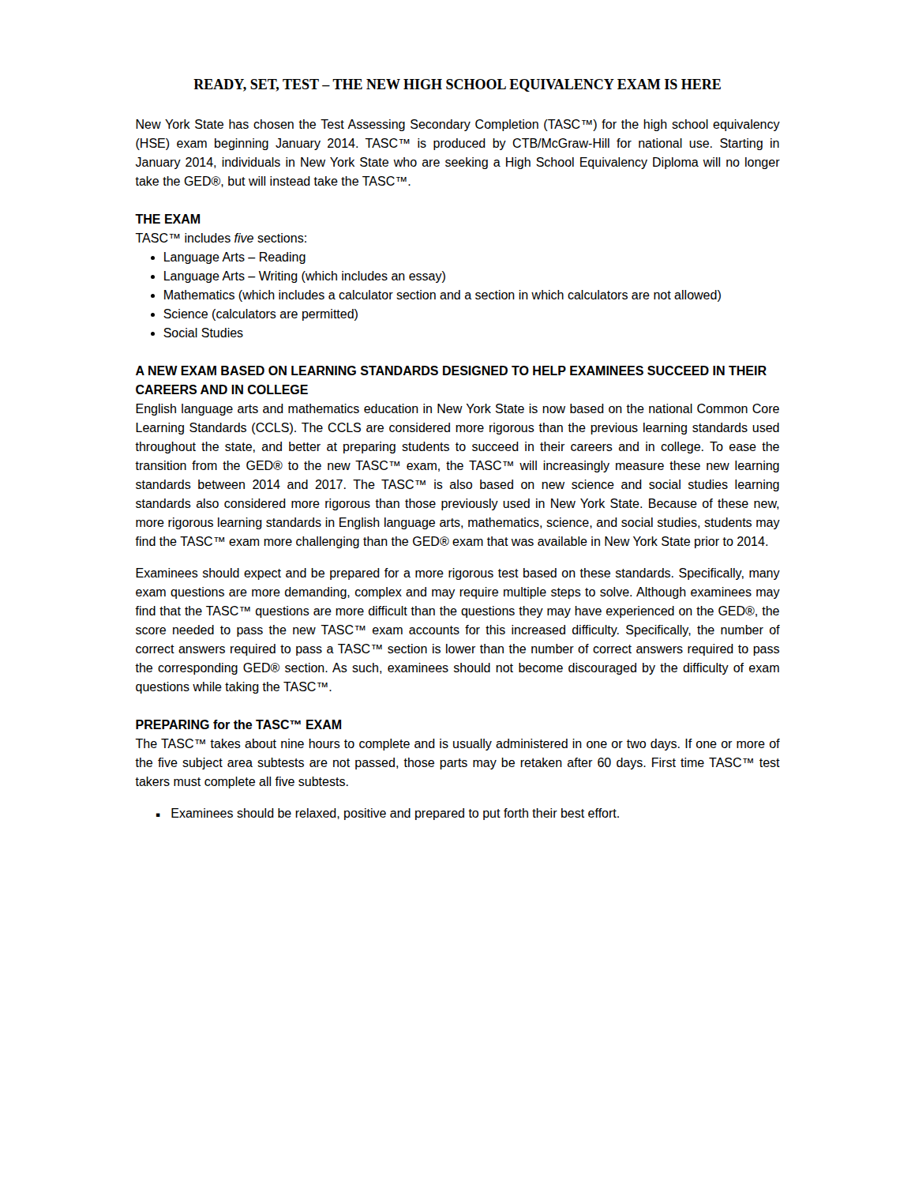Ready, Set, Test – The New High School Equivalency Exam Is Here
New York State has chosen the Test Assessing Secondary Completion (TASC™) for the high school equivalency (HSE) exam beginning January 2014. TASC™ is produced by CTB/McGraw-Hill for national use. Starting in January 2014, individuals in New York State who are seeking a High School Equivalency Diploma will no longer take the GED®, but will instead take the TASC™.
THE EXAM
TASC™ includes five sections:
Language Arts – Reading
Language Arts – Writing (which includes an essay)
Mathematics (which includes a calculator section and a section in which calculators are not allowed)
Science (calculators are permitted)
Social Studies
A NEW EXAM BASED ON LEARNING STANDARDS DESIGNED TO HELP EXAMINEES SUCCEED IN THEIR CAREERS AND IN COLLEGE
English language arts and mathematics education in New York State is now based on the national Common Core Learning Standards (CCLS). The CCLS are considered more rigorous than the previous learning standards used throughout the state, and better at preparing students to succeed in their careers and in college. To ease the transition from the GED® to the new TASC™ exam, the TASC™ will increasingly measure these new learning standards between 2014 and 2017. The TASC™ is also based on new science and social studies learning standards also considered more rigorous than those previously used in New York State. Because of these new, more rigorous learning standards in English language arts, mathematics, science, and social studies, students may find the TASC™ exam more challenging than the GED® exam that was available in New York State prior to 2014.
Examinees should expect and be prepared for a more rigorous test based on these standards. Specifically, many exam questions are more demanding, complex and may require multiple steps to solve. Although examinees may find that the TASC™ questions are more difficult than the questions they may have experienced on the GED®, the score needed to pass the new TASC™ exam accounts for this increased difficulty. Specifically, the number of correct answers required to pass a TASC™ section is lower than the number of correct answers required to pass the corresponding GED® section. As such, examinees should not become discouraged by the difficulty of exam questions while taking the TASC™.
PREPARING for the TASC™ EXAM
The TASC™ takes about nine hours to complete and is usually administered in one or two days. If one or more of the five subject area subtests are not passed, those parts may be retaken after 60 days. First time TASC™ test takers must complete all five subtests.
Examinees should be relaxed, positive and prepared to put forth their best effort.